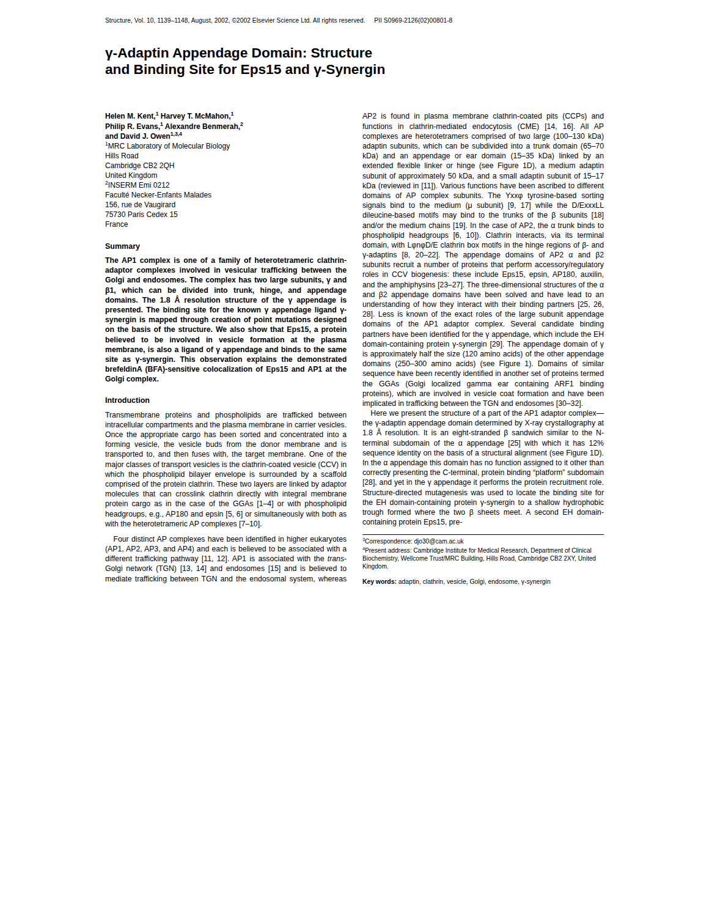Structure, Vol. 10, 1139–1148, August, 2002, ©2002 Elsevier Science Ltd. All rights reserved. PII S0969-2126(02)00801-8
γ-Adaptin Appendage Domain: Structure
and Binding Site for Eps15 and γ-Synergin
Helen M. Kent,1 Harvey T. McMahon,1
Philip R. Evans,1 Alexandre Benmerah,2
and David J. Owen1,3,4
1MRC Laboratory of Molecular Biology
Hills Road
Cambridge CB2 2QH
United Kingdom
2INSERM Emi 0212
Faculté Necker-Enfants Malades
156, rue de Vaugirard
75730 Paris Cedex 15
France
Summary
The AP1 complex is one of a family of heterotetrameric clathrin-adaptor complexes involved in vesicular trafficking between the Golgi and endosomes. The complex has two large subunits, γ and β1, which can be divided into trunk, hinge, and appendage domains. The 1.8 Å resolution structure of the γ appendage is presented. The binding site for the known γ appendage ligand γ-synergin is mapped through creation of point mutations designed on the basis of the structure. We also show that Eps15, a protein believed to be involved in vesicle formation at the plasma membrane, is also a ligand of γ appendage and binds to the same site as γ-synergin. This observation explains the demonstrated brefeldinA (BFA)-sensitive colocalization of Eps15 and AP1 at the Golgi complex.
Introduction
Transmembrane proteins and phospholipids are trafficked between intracellular compartments and the plasma membrane in carrier vesicles. Once the appropriate cargo has been sorted and concentrated into a forming vesicle, the vesicle buds from the donor membrane and is transported to, and then fuses with, the target membrane. One of the major classes of transport vesicles is the clathrin-coated vesicle (CCV) in which the phospholipid bilayer envelope is surrounded by a scaffold comprised of the protein clathrin. These two layers are linked by adaptor molecules that can crosslink clathrin directly with integral membrane protein cargo as in the case of the GGAs [1–4] or with phospholipid headgroups, e.g., AP180 and epsin [5, 6] or simultaneously with both as with the heterotetrameric AP complexes [7–10].
Four distinct AP complexes have been identified in higher eukaryotes (AP1, AP2, AP3, and AP4) and each is believed to be associated with a different trafficking pathway [11, 12]. AP1 is associated with the trans-Golgi network (TGN) [13, 14] and endosomes [15] and is believed to mediate trafficking between TGN and the endosomal system, whereas AP2 is found in plasma membrane clathrin-coated pits (CCPs) and functions in clathrin-mediated endocytosis (CME) [14, 16]. All AP complexes are heterotetramers comprised of two large (100–130 kDa) adaptin subunits, which can be subdivided into a trunk domain (65–70 kDa) and an appendage or ear domain (15–35 kDa) linked by an extended flexible linker or hinge (see Figure 1D), a medium adaptin subunit of approximately 50 kDa, and a small adaptin subunit of 15–17 kDa (reviewed in [11]). Various functions have been ascribed to different domains of AP complex subunits. The Yxxφ tyrosine-based sorting signals bind to the medium (μ subunit) [9, 17] while the D/ExxxLL dileucine-based motifs may bind to the trunks of the β subunits [18] and/or the medium chains [19]. In the case of AP2, the α trunk binds to phospholipid headgroups [6, 10]). Clathrin interacts, via its terminal domain, with LφnφD/E clathrin box motifs in the hinge regions of β- and γ-adaptins [8, 20–22]. The appendage domains of AP2 α and β2 subunits recruit a number of proteins that perform accessory/regulatory roles in CCV biogenesis: these include Eps15, epsin, AP180, auxilin, and the amphiphysins [23–27]. The three-dimensional structures of the α and β2 appendage domains have been solved and have lead to an understanding of how they interact with their binding partners [25, 26, 28]. Less is known of the exact roles of the large subunit appendage domains of the AP1 adaptor complex. Several candidate binding partners have been identified for the γ appendage, which include the EH domain-containing protein γ-synergin [29]. The appendage domain of γ is approximately half the size (120 amino acids) of the other appendage domains (250–300 amino acids) (see Figure 1). Domains of similar sequence have been recently identified in another set of proteins termed the GGAs (Golgi localized gamma ear containing ARF1 binding proteins), which are involved in vesicle coat formation and have been implicated in trafficking between the TGN and endosomes [30–32].
Here we present the structure of a part of the AP1 adaptor complex—the γ-adaptin appendage domain determined by X-ray crystallography at 1.8 Å resolution. It is an eight-stranded β sandwich similar to the N-terminal subdomain of the α appendage [25] with which it has 12% sequence identity on the basis of a structural alignment (see Figure 1D). In the α appendage this domain has no function assigned to it other than correctly presenting the C-terminal, protein binding “platform” subdomain [28], and yet in the γ appendage it performs the protein recruitment role. Structure-directed mutagenesis was used to locate the binding site for the EH domain-containing protein γ-synergin to a shallow hydrophobic trough formed where the two β sheets meet. A second EH domain-containing protein Eps15, pre-
3Correspondence: djo30@cam.ac.uk
4Present address: Cambridge Institute for Medical Research, Department of Clinical Biochemistry, Wellcome Trust/MRC Building, Hills Road, Cambridge CB2 2XY, United Kingdom.
Key words: adaptin, clathrin, vesicle, Golgi, endosome, γ-synergin